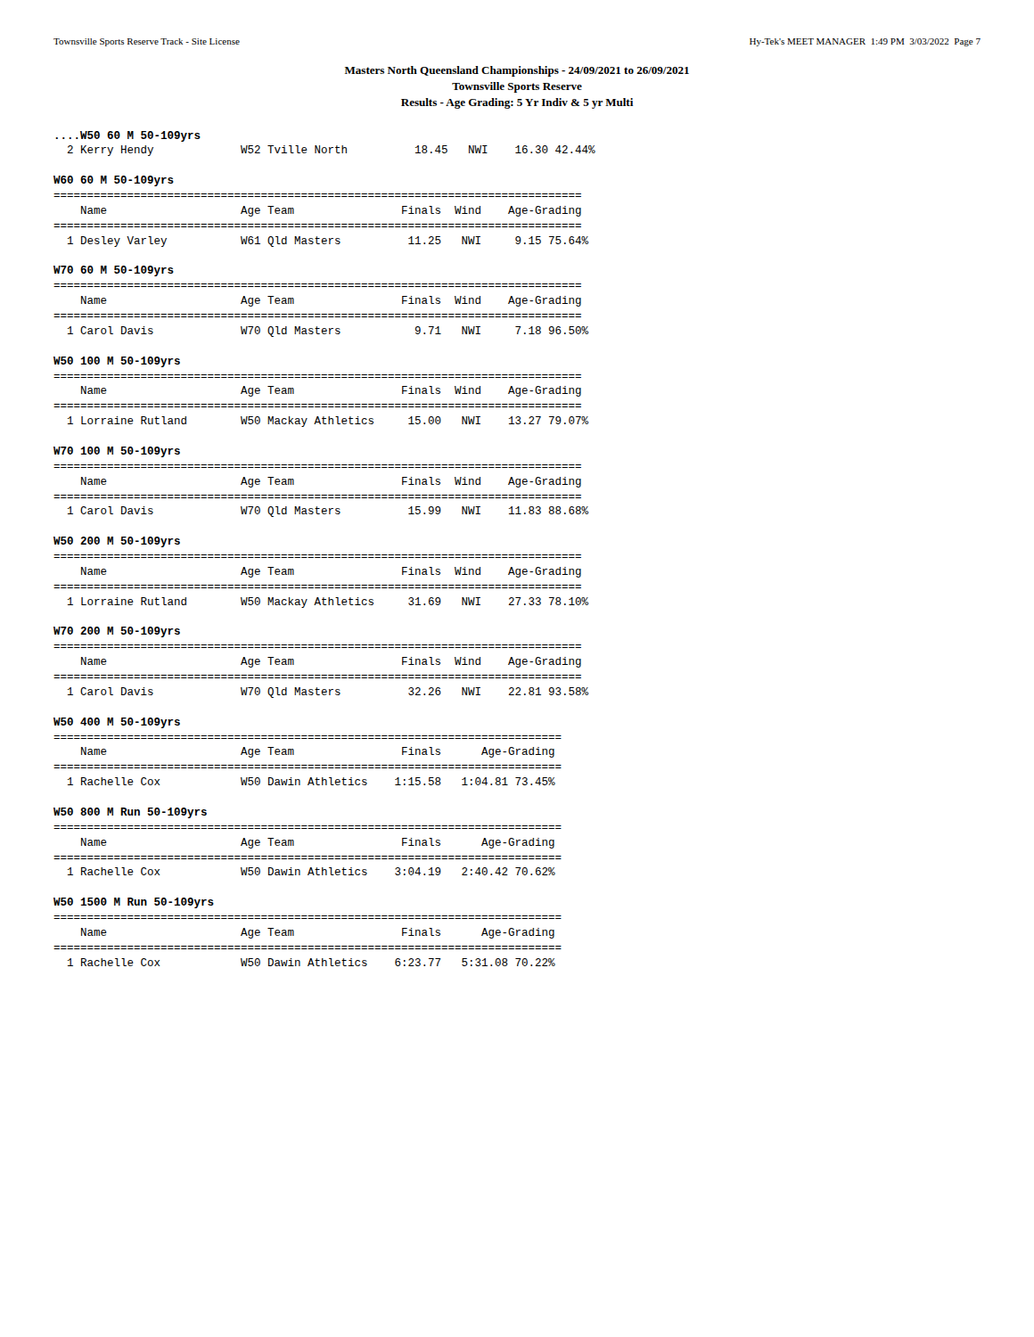Townsville Sports Reserve Track - Site License Hy-Tek's MEET MANAGER 1:49 PM 3/03/2022 Page 7
Masters North Queensland Championships - 24/09/2021 to 26/09/2021
Townsville Sports Reserve
Results - Age Grading: 5 Yr Indiv & 5 yr Multi
....W50 60 M 50-109yrs
  2 Kerry Hendy             W52 Tville North          18.45   NWI    16.30 42.44%

W60 60 M 50-109yrs
===============================================================================
    Name                    Age Team                Finals  Wind    Age-Grading
===============================================================================
  1 Desley Varley           W61 Qld Masters          11.25   NWI     9.15 75.64%

W70 60 M 50-109yrs
===============================================================================
    Name                    Age Team                Finals  Wind    Age-Grading
===============================================================================
  1 Carol Davis             W70 Qld Masters           9.71   NWI     7.18 96.50%

W50 100 M 50-109yrs
===============================================================================
    Name                    Age Team                Finals  Wind    Age-Grading
===============================================================================
  1 Lorraine Rutland        W50 Mackay Athletics     15.00   NWI    13.27 79.07%

W70 100 M 50-109yrs
===============================================================================
    Name                    Age Team                Finals  Wind    Age-Grading
===============================================================================
  1 Carol Davis             W70 Qld Masters          15.99   NWI    11.83 88.68%

W50 200 M 50-109yrs
===============================================================================
    Name                    Age Team                Finals  Wind    Age-Grading
===============================================================================
  1 Lorraine Rutland        W50 Mackay Athletics     31.69   NWI    27.33 78.10%

W70 200 M 50-109yrs
===============================================================================
    Name                    Age Team                Finals  Wind    Age-Grading
===============================================================================
  1 Carol Davis             W70 Qld Masters          32.26   NWI    22.81 93.58%

W50 400 M 50-109yrs
============================================================================
    Name                    Age Team                Finals      Age-Grading
============================================================================
  1 Rachelle Cox            W50 Dawin Athletics    1:15.58   1:04.81 73.45%

W50 800 M Run 50-109yrs
============================================================================
    Name                    Age Team                Finals      Age-Grading
============================================================================
  1 Rachelle Cox            W50 Dawin Athletics    3:04.19   2:40.42 70.62%

W50 1500 M Run 50-109yrs
============================================================================
    Name                    Age Team                Finals      Age-Grading
============================================================================
  1 Rachelle Cox            W50 Dawin Athletics    6:23.77   5:31.08 70.22%